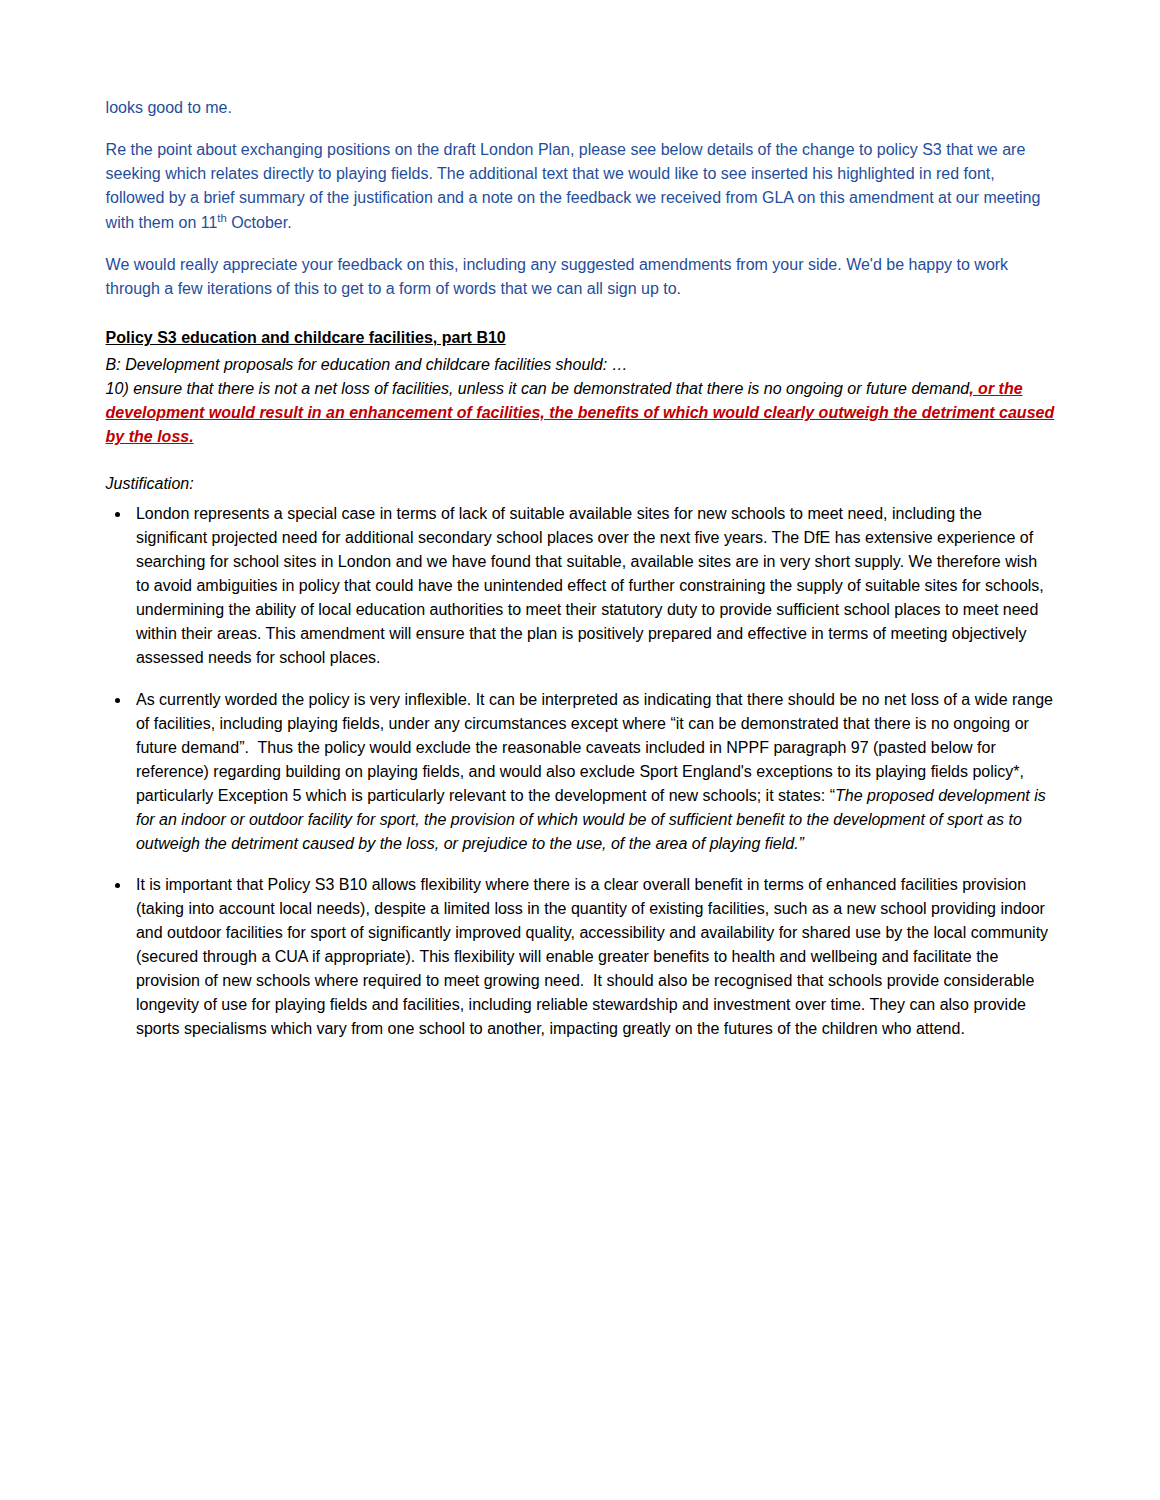looks good to me.
Re the point about exchanging positions on the draft London Plan, please see below details of the change to policy S3 that we are seeking which relates directly to playing fields. The additional text that we would like to see inserted his highlighted in red font, followed by a brief summary of the justification and a note on the feedback we received from GLA on this amendment at our meeting with them on 11th October.
We would really appreciate your feedback on this, including any suggested amendments from your side. We'd be happy to work through a few iterations of this to get to a form of words that we can all sign up to.
Policy S3 education and childcare facilities, part B10
B: Development proposals for education and childcare facilities should: …
10) ensure that there is not a net loss of facilities, unless it can be demonstrated that there is no ongoing or future demand, or the development would result in an enhancement of facilities, the benefits of which would clearly outweigh the detriment caused by the loss.
Justification:
London represents a special case in terms of lack of suitable available sites for new schools to meet need, including the significant projected need for additional secondary school places over the next five years. The DfE has extensive experience of searching for school sites in London and we have found that suitable, available sites are in very short supply. We therefore wish to avoid ambiguities in policy that could have the unintended effect of further constraining the supply of suitable sites for schools, undermining the ability of local education authorities to meet their statutory duty to provide sufficient school places to meet need within their areas. This amendment will ensure that the plan is positively prepared and effective in terms of meeting objectively assessed needs for school places.
As currently worded the policy is very inflexible. It can be interpreted as indicating that there should be no net loss of a wide range of facilities, including playing fields, under any circumstances except where “it can be demonstrated that there is no ongoing or future demand”. Thus the policy would exclude the reasonable caveats included in NPPF paragraph 97 (pasted below for reference) regarding building on playing fields, and would also exclude Sport England's exceptions to its playing fields policy*, particularly Exception 5 which is particularly relevant to the development of new schools; it states: “The proposed development is for an indoor or outdoor facility for sport, the provision of which would be of sufficient benefit to the development of sport as to outweigh the detriment caused by the loss, or prejudice to the use, of the area of playing field.”
It is important that Policy S3 B10 allows flexibility where there is a clear overall benefit in terms of enhanced facilities provision (taking into account local needs), despite a limited loss in the quantity of existing facilities, such as a new school providing indoor and outdoor facilities for sport of significantly improved quality, accessibility and availability for shared use by the local community (secured through a CUA if appropriate). This flexibility will enable greater benefits to health and wellbeing and facilitate the provision of new schools where required to meet growing need. It should also be recognised that schools provide considerable longevity of use for playing fields and facilities, including reliable stewardship and investment over time. They can also provide sports specialisms which vary from one school to another, impacting greatly on the futures of the children who attend.